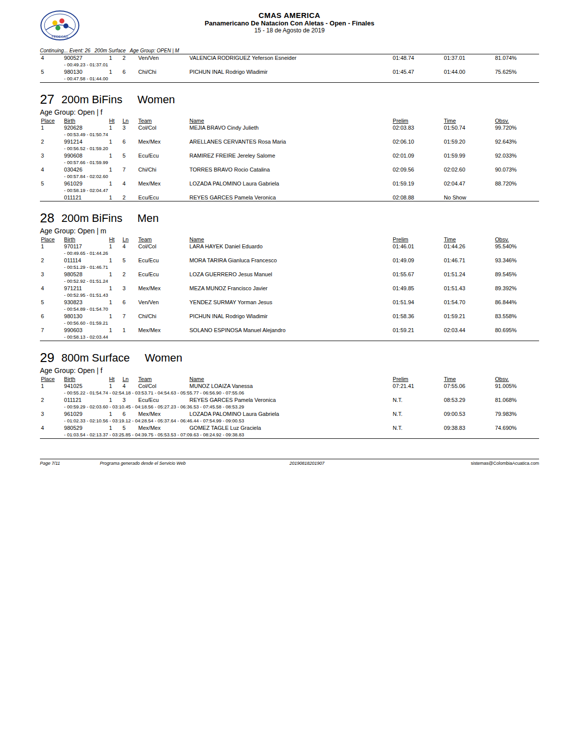FEDECAS
CMAS AMERICA
Panamericano De Natacion Con Aletas - Open - Finales
15 - 18 de Agosto de 2019
Continuing... Event: 26 200m Surface Age Group: OPEN | M
| 4 | 900527 | 1 | 2 | Ven/Ven | VALENCIA RODRIGUEZ Yeferson Esneider | 01:48.74 | 01:37.01 | 81.074% |
| | - 00:49.23 - 01:37.01 |
| 5 | 980130 | 1 | 6 | Chi/Chi | PICHUN INAL Rodrigo Wladimir | 01:45.47 | 01:44.00 | 75.625% |
| | - 00:47.58 - 01:44.00 |
27200m BiFins Women
Age Group: Open | f
| Place | Birth | Ht | Ln | Team | Name | Prelim | Time | Obsv. |
| --- | --- | --- | --- | --- | --- | --- | --- | --- |
| 1 | 920628 | 1 | 3 | Col/Col | MEJIA BRAVO Cindy Julieth | 02:03.83 | 01:50.74 | 99.720% |
| | - 00:53.49 - 01:50.74 |
| 2 | 991214 | 1 | 6 | Mex/Mex | ARELLANES CERVANTES Rosa Maria | 02:06.10 | 01:59.20 | 92.643% |
| | - 00:56.52 - 01:59.20 |
| 3 | 990608 | 1 | 5 | Ecu/Ecu | RAMIREZ FREIRE Jereley Salome | 02:01.09 | 01:59.99 | 92.033% |
| | - 00:57.66 - 01:59.99 |
| 4 | 030426 | 1 | 7 | Chi/Chi | TORRES BRAVO Rocio Catalina | 02:09.56 | 02:02.60 | 90.073% |
| | - 00:57.84 - 02:02.60 |
| 5 | 961029 | 1 | 4 | Mex/Mex | LOZADA PALOMINO Laura Gabriela | 01:59.19 | 02:04.47 | 88.720% |
| | - 00:58.19 - 02:04.47 |
| | 011121 | 1 | 2 | Ecu/Ecu | REYES GARCES Pamela Veronica | 02:08.88 | No Show | |
28200m BiFins Men
Age Group: Open | m
| Place | Birth | Ht | Ln | Team | Name | Prelim | Time | Obsv. |
| --- | --- | --- | --- | --- | --- | --- | --- | --- |
| 1 | 970117 | 1 | 4 | Col/Col | LARA HAYEK Daniel Eduardo | 01:46.01 | 01:44.26 | 95.540% |
| | - 00:49.65 - 01:44.26 |
| 2 | 011114 | 1 | 5 | Ecu/Ecu | MORA TARIRA Gianluca Francesco | 01:49.09 | 01:46.71 | 93.346% |
| | - 00:51.29 - 01:46.71 |
| 3 | 980528 | 1 | 2 | Ecu/Ecu | LOZA GUERRERO Jesus Manuel | 01:55.67 | 01:51.24 | 89.545% |
| | - 00:52.92 - 01:51.24 |
| 4 | 971211 | 1 | 3 | Mex/Mex | MEZA MUNOZ Francisco Javier | 01:49.85 | 01:51.43 | 89.392% |
| | - 00:52.95 - 01:51.43 |
| 5 | 930823 | 1 | 6 | Ven/Ven | YENDEZ SURMAY Yorman Jesus | 01:51.94 | 01:54.70 | 86.844% |
| | - 00:54.89 - 01:54.70 |
| 6 | 980130 | 1 | 7 | Chi/Chi | PICHUN INAL Rodrigo Wladimir | 01:58.36 | 01:59.21 | 83.558% |
| | - 00:56.60 - 01:59.21 |
| 7 | 990603 | 1 | 1 | Mex/Mex | SOLANO ESPINOSA Manuel Alejandro | 01:59.21 | 02:03.44 | 80.695% |
| | - 00:58.13 - 02:03.44 |
29800m Surface Women
Age Group: Open | f
| Place | Birth | Ht | Ln | Team | Name | Prelim | Time | Obsv. |
| --- | --- | --- | --- | --- | --- | --- | --- | --- |
| 1 | 941025 | 1 | 4 | Col/Col | MUNOZ LOAIZA Vanessa | 07:21.41 | 07:55.06 | 91.005% |
| | - 00:55.22 - 01:54.74 - 02:54.18 - 03:53.71 - 04:54.63 - 05:55.77 - 06:56.90 - 07:55.06 |
| 2 | 011121 | 1 | 3 | Ecu/Ecu | REYES GARCES Pamela Veronica | N.T. | 08:53.29 | 81.068% |
| | - 00:59.29 - 02:03.60 - 03:10.45 - 04:18.56 - 05:27.23 - 06:36.53 - 07:45.58 - 08:53.29 |
| 3 | 961029 | 1 | 6 | Mex/Mex | LOZADA PALOMINO Laura Gabriela | N.T. | 09:00.53 | 79.983% |
| | - 01:02.33 - 02:10.56 - 03:19.12 - 04:28.54 - 05:37.64 - 06:46.44 - 07:54.99 - 09:00.53 |
| 4 | 980529 | 1 | 5 | Mex/Mex | GOMEZ TAGLE Luz Graciela | N.T. | 09:38.83 | 74.690% |
| | - 01:03.54 - 02:13.37 - 03:25.85 - 04:39.75 - 05:53.53 - 07:09.63 - 08:24.92 - 09:38.83 |
Page 7/11 Programa generado desde el Servicio Web 20190818201907 sistemas@ColombiaAcuatica.com